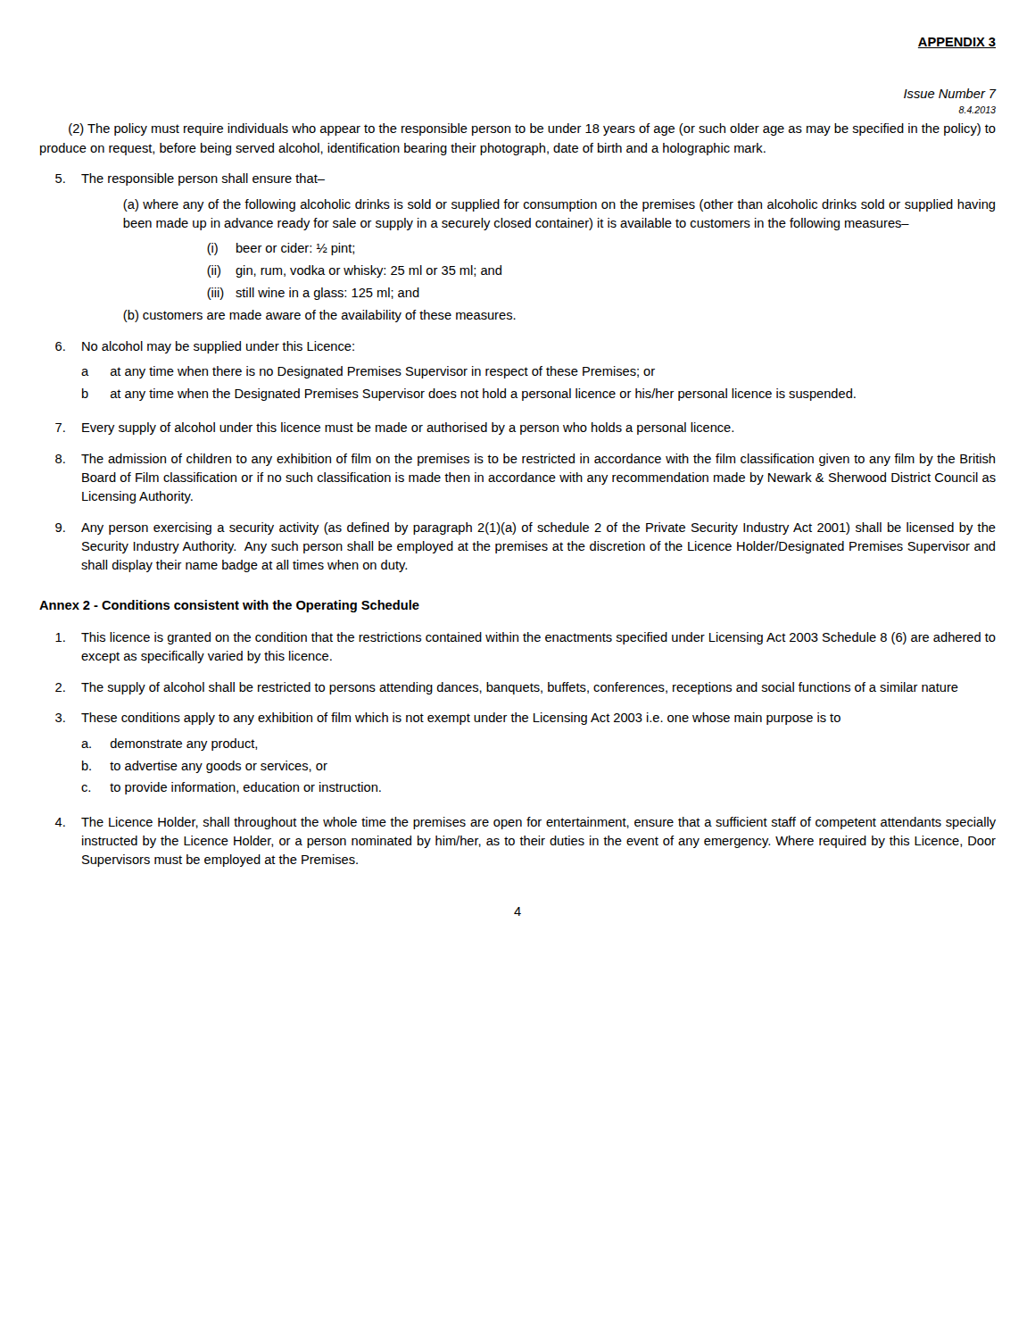APPENDIX 3
Issue Number 7 8.4.2013
(2) The policy must require individuals who appear to the responsible person to be under 18 years of age (or such older age as may be specified in the policy) to produce on request, before being served alcohol, identification bearing their photograph, date of birth and a holographic mark.
5.
The responsible person shall ensure that–
(a) where any of the following alcoholic drinks is sold or supplied for consumption on the premises (other than alcoholic drinks sold or supplied having been made up in advance ready for sale or supply in a securely closed container) it is available to customers in the following measures–
(i)
beer or cider: ½ pint;
(ii)
gin, rum, vodka or whisky: 25 ml or 35 ml; and
(iii)
still wine in a glass: 125 ml; and
(b) customers are made aware of the availability of these measures.
6.
No alcohol may be supplied under this Licence:
a
at any time when there is no Designated Premises Supervisor in respect of these Premises; or
b
at any time when the Designated Premises Supervisor does not hold a personal licence or his/her personal licence is suspended.
7.
Every supply of alcohol under this licence must be made or authorised by a person who holds a personal licence.
8.
The admission of children to any exhibition of film on the premises is to be restricted in accordance with the film classification given to any film by the British Board of Film classification or if no such classification is made then in accordance with any recommendation made by Newark & Sherwood District Council as Licensing Authority.
9.
Any person exercising a security activity (as defined by paragraph 2(1)(a) of schedule 2 of the Private Security Industry Act 2001) shall be licensed by the Security Industry Authority. Any such person shall be employed at the premises at the discretion of the Licence Holder/Designated Premises Supervisor and shall display their name badge at all times when on duty.
Annex 2 - Conditions consistent with the Operating Schedule
1.
This licence is granted on the condition that the restrictions contained within the enactments specified under Licensing Act 2003 Schedule 8 (6) are adhered to except as specifically varied by this licence.
2.
The supply of alcohol shall be restricted to persons attending dances, banquets, buffets, conferences, receptions and social functions of a similar nature
3.
These conditions apply to any exhibition of film which is not exempt under the Licensing Act 2003 i.e. one whose main purpose is to
a.
demonstrate any product,
b.
to advertise any goods or services, or
c.
to provide information, education or instruction.
4.
The Licence Holder, shall throughout the whole time the premises are open for entertainment, ensure that a sufficient staff of competent attendants specially instructed by the Licence Holder, or a person nominated by him/her, as to their duties in the event of any emergency. Where required by this Licence, Door Supervisors must be employed at the Premises.
4